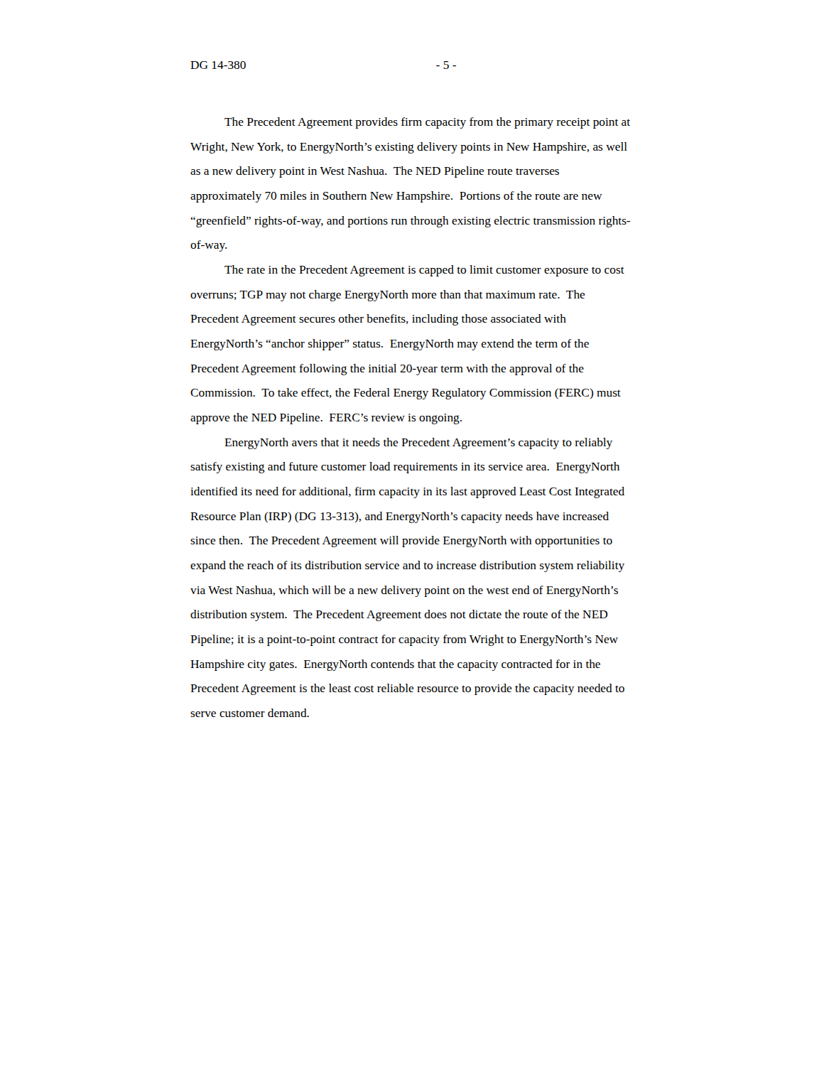DG 14-380 - 5 -
The Precedent Agreement provides firm capacity from the primary receipt point at Wright, New York, to EnergyNorth’s existing delivery points in New Hampshire, as well as a new delivery point in West Nashua. The NED Pipeline route traverses approximately 70 miles in Southern New Hampshire. Portions of the route are new “greenfield” rights-of-way, and portions run through existing electric transmission rights-of-way.
The rate in the Precedent Agreement is capped to limit customer exposure to cost overruns; TGP may not charge EnergyNorth more than that maximum rate. The Precedent Agreement secures other benefits, including those associated with EnergyNorth’s “anchor shipper” status. EnergyNorth may extend the term of the Precedent Agreement following the initial 20-year term with the approval of the Commission. To take effect, the Federal Energy Regulatory Commission (FERC) must approve the NED Pipeline. FERC’s review is ongoing.
EnergyNorth avers that it needs the Precedent Agreement’s capacity to reliably satisfy existing and future customer load requirements in its service area. EnergyNorth identified its need for additional, firm capacity in its last approved Least Cost Integrated Resource Plan (IRP) (DG 13-313), and EnergyNorth’s capacity needs have increased since then. The Precedent Agreement will provide EnergyNorth with opportunities to expand the reach of its distribution service and to increase distribution system reliability via West Nashua, which will be a new delivery point on the west end of EnergyNorth’s distribution system. The Precedent Agreement does not dictate the route of the NED Pipeline; it is a point-to-point contract for capacity from Wright to EnergyNorth’s New Hampshire city gates. EnergyNorth contends that the capacity contracted for in the Precedent Agreement is the least cost reliable resource to provide the capacity needed to serve customer demand.